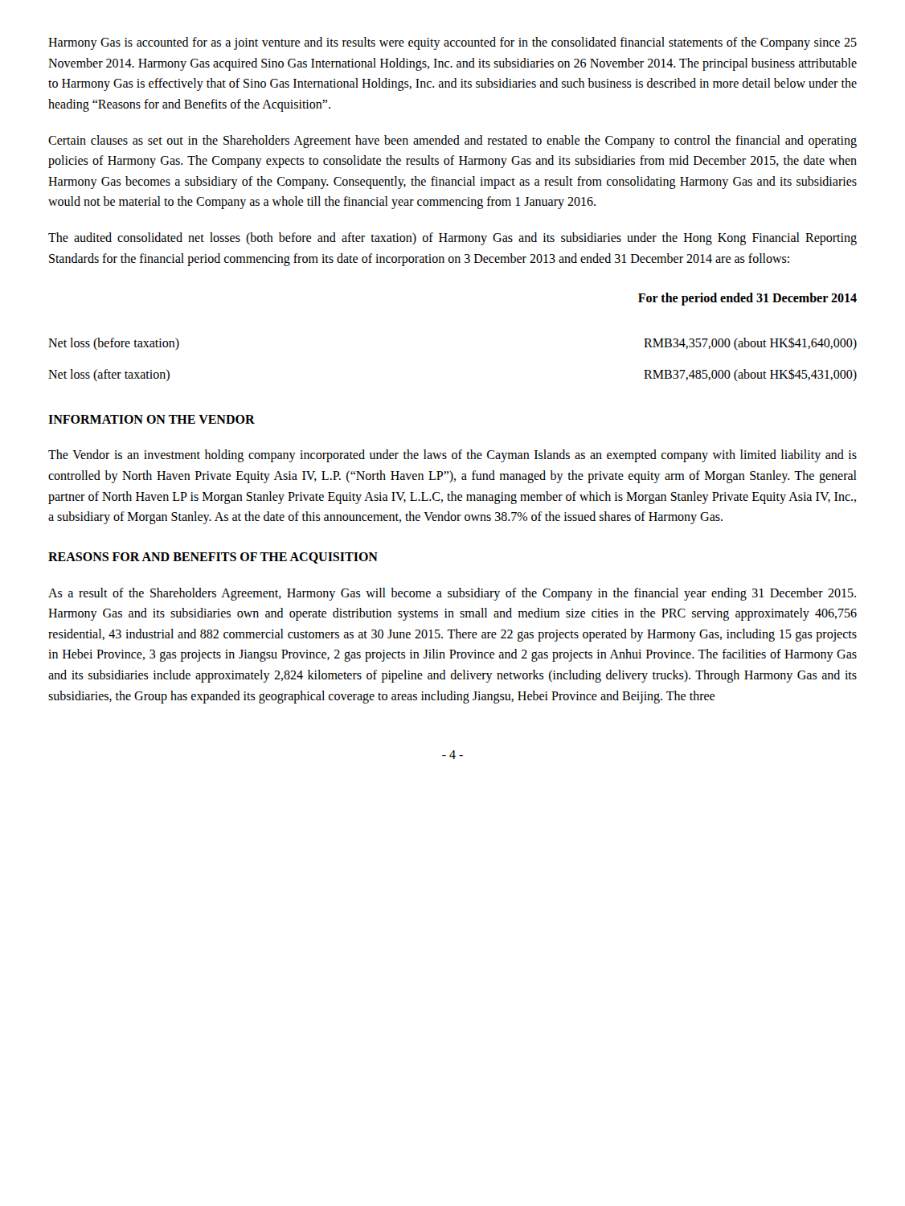Harmony Gas is accounted for as a joint venture and its results were equity accounted for in the consolidated financial statements of the Company since 25 November 2014. Harmony Gas acquired Sino Gas International Holdings, Inc. and its subsidiaries on 26 November 2014. The principal business attributable to Harmony Gas is effectively that of Sino Gas International Holdings, Inc. and its subsidiaries and such business is described in more detail below under the heading “Reasons for and Benefits of the Acquisition”.
Certain clauses as set out in the Shareholders Agreement have been amended and restated to enable the Company to control the financial and operating policies of Harmony Gas. The Company expects to consolidate the results of Harmony Gas and its subsidiaries from mid December 2015, the date when Harmony Gas becomes a subsidiary of the Company. Consequently, the financial impact as a result from consolidating Harmony Gas and its subsidiaries would not be material to the Company as a whole till the financial year commencing from 1 January 2016.
The audited consolidated net losses (both before and after taxation) of Harmony Gas and its subsidiaries under the Hong Kong Financial Reporting Standards for the financial period commencing from its date of incorporation on 3 December 2013 and ended 31 December 2014 are as follows:
For the period ended 31 December 2014
| Net loss (before taxation) | RMB34,357,000 (about HK$41,640,000) |
| Net loss (after taxation) | RMB37,485,000 (about HK$45,431,000) |
INFORMATION ON THE VENDOR
The Vendor is an investment holding company incorporated under the laws of the Cayman Islands as an exempted company with limited liability and is controlled by North Haven Private Equity Asia IV, L.P. (“North Haven LP”), a fund managed by the private equity arm of Morgan Stanley. The general partner of North Haven LP is Morgan Stanley Private Equity Asia IV, L.L.C, the managing member of which is Morgan Stanley Private Equity Asia IV, Inc., a subsidiary of Morgan Stanley. As at the date of this announcement, the Vendor owns 38.7% of the issued shares of Harmony Gas.
REASONS FOR AND BENEFITS OF THE ACQUISITION
As a result of the Shareholders Agreement, Harmony Gas will become a subsidiary of the Company in the financial year ending 31 December 2015. Harmony Gas and its subsidiaries own and operate distribution systems in small and medium size cities in the PRC serving approximately 406,756 residential, 43 industrial and 882 commercial customers as at 30 June 2015. There are 22 gas projects operated by Harmony Gas, including 15 gas projects in Hebei Province, 3 gas projects in Jiangsu Province, 2 gas projects in Jilin Province and 2 gas projects in Anhui Province. The facilities of Harmony Gas and its subsidiaries include approximately 2,824 kilometers of pipeline and delivery networks (including delivery trucks). Through Harmony Gas and its subsidiaries, the Group has expanded its geographical coverage to areas including Jiangsu, Hebei Province and Beijing. The three
- 4 -